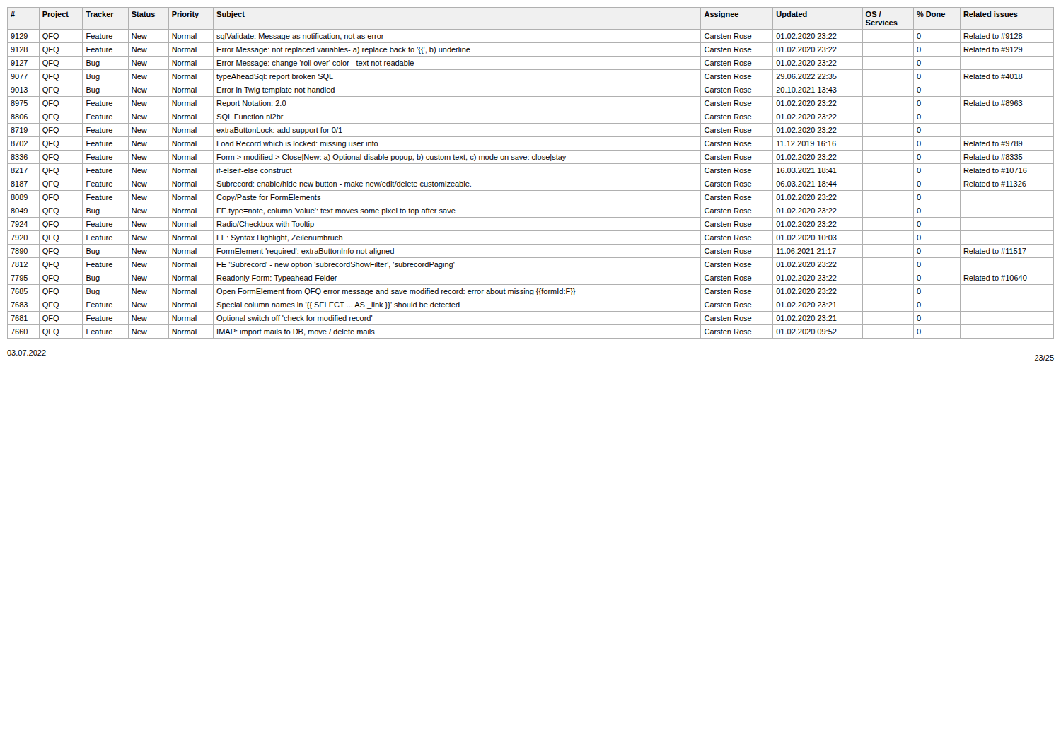| # | Project | Tracker | Status | Priority | Subject | Assignee | Updated | OS / Services | % Done | Related issues |
| --- | --- | --- | --- | --- | --- | --- | --- | --- | --- | --- |
| 9129 | QFQ | Feature | New | Normal | sqlValidate: Message as notification, not as error | Carsten Rose | 01.02.2020 23:22 | | 0 | Related to #9128 |
| 9128 | QFQ | Feature | New | Normal | Error Message: not replaced variables- a) replace back to '{{', b) underline | Carsten Rose | 01.02.2020 23:22 | | 0 | Related to #9129 |
| 9127 | QFQ | Bug | New | Normal | Error Message: change 'roll over' color - text not readable | Carsten Rose | 01.02.2020 23:22 | | 0 | |
| 9077 | QFQ | Bug | New | Normal | typeAheadSql: report broken SQL | Carsten Rose | 29.06.2022 22:35 | | 0 | Related to #4018 |
| 9013 | QFQ | Bug | New | Normal | Error in Twig template not handled | Carsten Rose | 20.10.2021 13:43 | | 0 | |
| 8975 | QFQ | Feature | New | Normal | Report Notation: 2.0 | Carsten Rose | 01.02.2020 23:22 | | 0 | Related to #8963 |
| 8806 | QFQ | Feature | New | Normal | SQL Function nl2br | Carsten Rose | 01.02.2020 23:22 | | 0 | |
| 8719 | QFQ | Feature | New | Normal | extraButtonLock: add support for 0/1 | Carsten Rose | 01.02.2020 23:22 | | 0 | |
| 8702 | QFQ | Feature | New | Normal | Load Record which is locked: missing user info | Carsten Rose | 11.12.2019 16:16 | | 0 | Related to #9789 |
| 8336 | QFQ | Feature | New | Normal | Form > modified > Close/New: a) Optional disable popup, b) custom text, c) mode on save: close/stay | Carsten Rose | 01.02.2020 23:22 | | 0 | Related to #8335 |
| 8217 | QFQ | Feature | New | Normal | if-elseif-else construct | Carsten Rose | 16.03.2021 18:41 | | 0 | Related to #10716 |
| 8187 | QFQ | Feature | New | Normal | Subrecord: enable/hide new button - make new/edit/delete customizeable. | Carsten Rose | 06.03.2021 18:44 | | 0 | Related to #11326 |
| 8089 | QFQ | Feature | New | Normal | Copy/Paste for FormElements | Carsten Rose | 01.02.2020 23:22 | | 0 | |
| 8049 | QFQ | Bug | New | Normal | FE.type=note, column 'value': text moves some pixel to top after save | Carsten Rose | 01.02.2020 23:22 | | 0 | |
| 7924 | QFQ | Feature | New | Normal | Radio/Checkbox with Tooltip | Carsten Rose | 01.02.2020 23:22 | | 0 | |
| 7920 | QFQ | Feature | New | Normal | FE: Syntax Highlight, Zeilenumbruch | Carsten Rose | 01.02.2020 10:03 | | 0 | |
| 7890 | QFQ | Bug | New | Normal | FormElement 'required': extraButtonInfo not aligned | Carsten Rose | 11.06.2021 21:17 | | 0 | Related to #11517 |
| 7812 | QFQ | Feature | New | Normal | FE 'Subrecord' - new option 'subrecordShowFilter', 'subrecordPaging' | Carsten Rose | 01.02.2020 23:22 | | 0 | |
| 7795 | QFQ | Bug | New | Normal | Readonly Form: Typeahead-Felder | Carsten Rose | 01.02.2020 23:22 | | 0 | Related to #10640 |
| 7685 | QFQ | Bug | New | Normal | Open FormElement from QFQ error message and save modified record: error about missing {{formId:F}} | Carsten Rose | 01.02.2020 23:22 | | 0 | |
| 7683 | QFQ | Feature | New | Normal | Special column names in '{{ SELECT ... AS _link }}' should be detected | Carsten Rose | 01.02.2020 23:21 | | 0 | |
| 7681 | QFQ | Feature | New | Normal | Optional switch off 'check for modified record' | Carsten Rose | 01.02.2020 23:21 | | 0 | |
| 7660 | QFQ | Feature | New | Normal | IMAP: import mails to DB, move / delete mails | Carsten Rose | 01.02.2020 09:52 | | 0 | |
03.07.2022
23/25